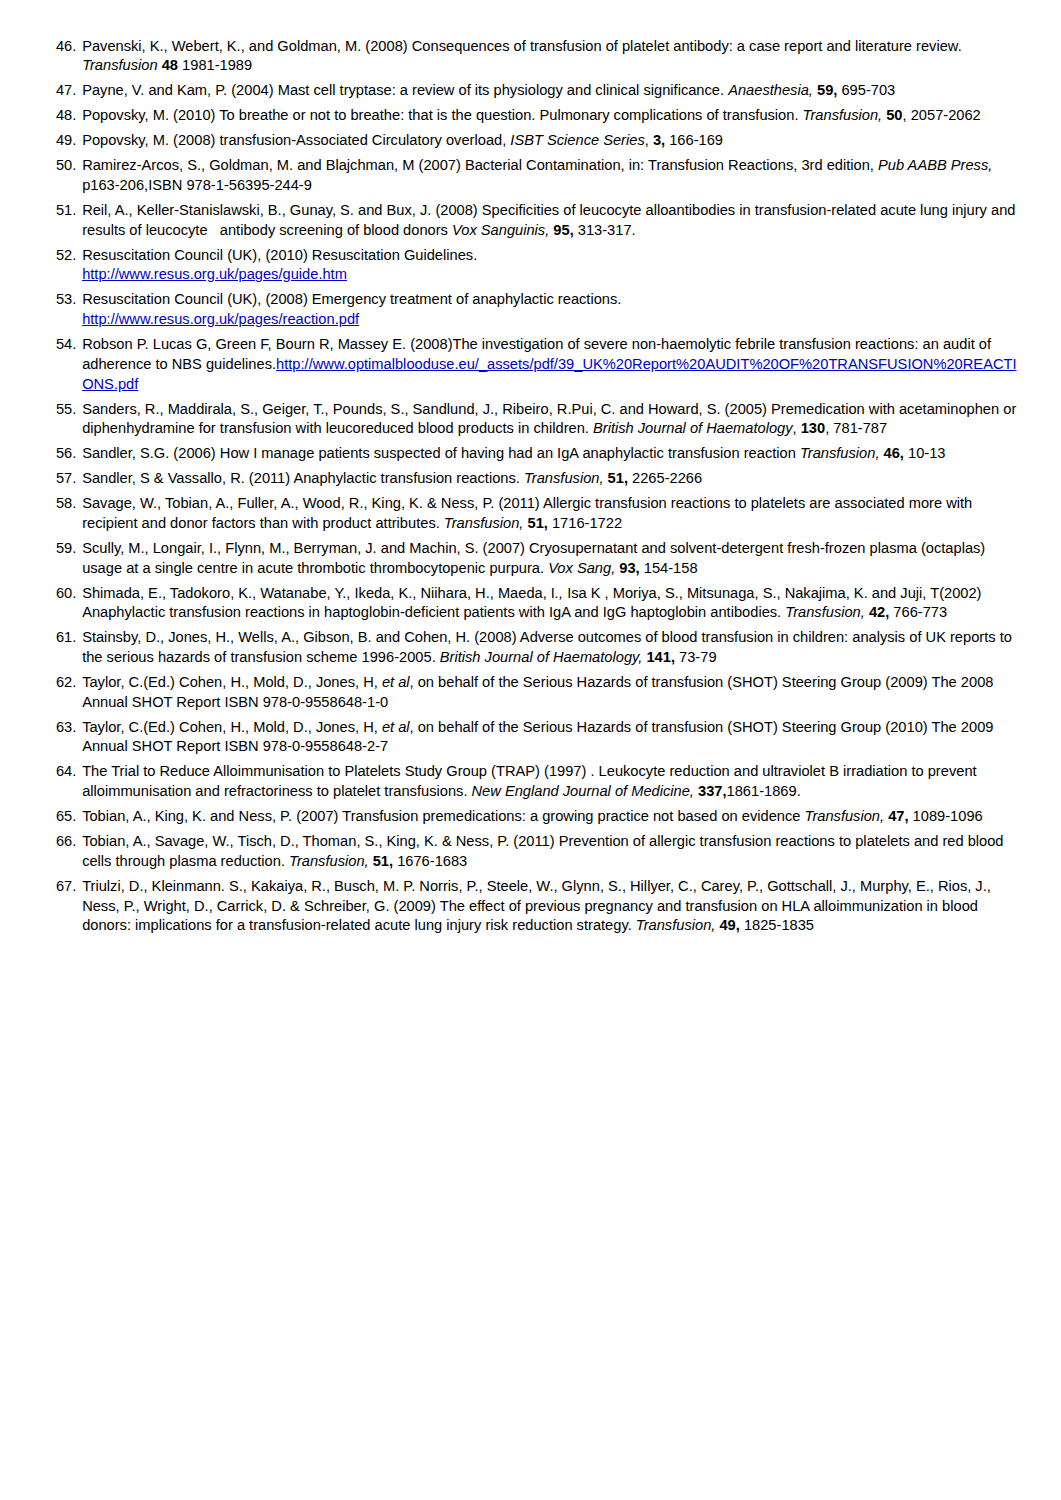Pavenski, K., Webert, K., and Goldman, M. (2008) Consequences of transfusion of platelet antibody: a case report and literature review. Transfusion 48 1981-1989
Payne, V. and Kam, P. (2004) Mast cell tryptase: a review of its physiology and clinical significance. Anaesthesia, 59, 695-703
Popovsky, M. (2010) To breathe or not to breathe: that is the question. Pulmonary complications of transfusion. Transfusion, 50, 2057-2062
Popovsky, M. (2008) transfusion-Associated Circulatory overload, ISBT Science Series, 3, 166-169
Ramirez-Arcos, S., Goldman, M. and Blajchman, M (2007) Bacterial Contamination, in: Transfusion Reactions, 3rd edition, Pub AABB Press, p163-206,ISBN 978-1-56395-244-9
Reil, A., Keller-Stanislawski, B., Gunay, S. and Bux, J. (2008) Specificities of leucocyte alloantibodies in transfusion-related acute lung injury and results of leucocyte antibody screening of blood donors Vox Sanguinis, 95, 313-317.
Resuscitation Council (UK), (2010) Resuscitation Guidelines.
http://www.resus.org.uk/pages/guide.htm
Resuscitation Council (UK), (2008) Emergency treatment of anaphylactic reactions.
http://www.resus.org.uk/pages/reaction.pdf
Robson P. Lucas G, Green F, Bourn R, Massey E. (2008)The investigation of severe non-haemolytic febrile transfusion reactions: an audit of adherence to NBS guidelines.http://www.optimalblooduse.eu/_assets/pdf/39_UK%20Report%20AUDIT%20OF%20TRANSFUSION%20REACTIONS.pdf
Sanders, R., Maddirala, S., Geiger, T., Pounds, S., Sandlund, J., Ribeiro, R.Pui, C. and Howard, S. (2005) Premedication with acetaminophen or diphenhydramine for transfusion with leucoreduced blood products in children. British Journal of Haematology, 130, 781-787
Sandler, S.G. (2006) How I manage patients suspected of having had an IgA anaphylactic transfusion reaction Transfusion, 46, 10-13
Sandler, S & Vassallo, R. (2011) Anaphylactic transfusion reactions. Transfusion, 51, 2265-2266
Savage, W., Tobian, A., Fuller, A., Wood, R., King, K. & Ness, P. (2011) Allergic transfusion reactions to platelets are associated more with recipient and donor factors than with product attributes. Transfusion, 51, 1716-1722
Scully, M., Longair, I., Flynn, M., Berryman, J. and Machin, S. (2007) Cryosupernatant and solvent-detergent fresh-frozen plasma (octaplas) usage at a single centre in acute thrombotic thrombocytopenic purpura. Vox Sang, 93, 154-158
Shimada, E., Tadokoro, K., Watanabe, Y., Ikeda, K., Niihara, H., Maeda, I., Isa K , Moriya, S., Mitsunaga, S., Nakajima, K. and Juji, T(2002) Anaphylactic transfusion reactions in haptoglobin-deficient patients with IgA and IgG haptoglobin antibodies. Transfusion, 42, 766-773
Stainsby, D., Jones, H., Wells, A., Gibson, B. and Cohen, H. (2008) Adverse outcomes of blood transfusion in children: analysis of UK reports to the serious hazards of transfusion scheme 1996-2005. British Journal of Haematology, 141, 73-79
Taylor, C.(Ed.) Cohen, H., Mold, D., Jones, H, et al, on behalf of the Serious Hazards of transfusion (SHOT) Steering Group (2009) The 2008 Annual SHOT Report ISBN 978-0-9558648-1-0
Taylor, C.(Ed.) Cohen, H., Mold, D., Jones, H, et al, on behalf of the Serious Hazards of transfusion (SHOT) Steering Group (2010) The 2009 Annual SHOT Report ISBN 978-0-9558648-2-7
The Trial to Reduce Alloimmunisation to Platelets Study Group (TRAP) (1997) . Leukocyte reduction and ultraviolet B irradiation to prevent alloimmunisation and refractoriness to platelet transfusions. New England Journal of Medicine, 337, 1861-1869.
Tobian, A., King, K. and Ness, P. (2007) Transfusion premedications: a growing practice not based on evidence Transfusion, 47, 1089-1096
Tobian, A., Savage, W., Tisch, D., Thoman, S., King, K. & Ness, P. (2011) Prevention of allergic transfusion reactions to platelets and red blood cells through plasma reduction. Transfusion, 51, 1676-1683
Triulzi, D., Kleinmann. S., Kakaiya, R., Busch, M. P. Norris, P., Steele, W., Glynn, S., Hillyer, C., Carey, P., Gottschall, J., Murphy, E., Rios, J., Ness, P., Wright, D., Carrick, D. & Schreiber, G. (2009) The effect of previous pregnancy and transfusion on HLA alloimmunization in blood donors: implications for a transfusion-related acute lung injury risk reduction strategy. Transfusion, 49, 1825-1835